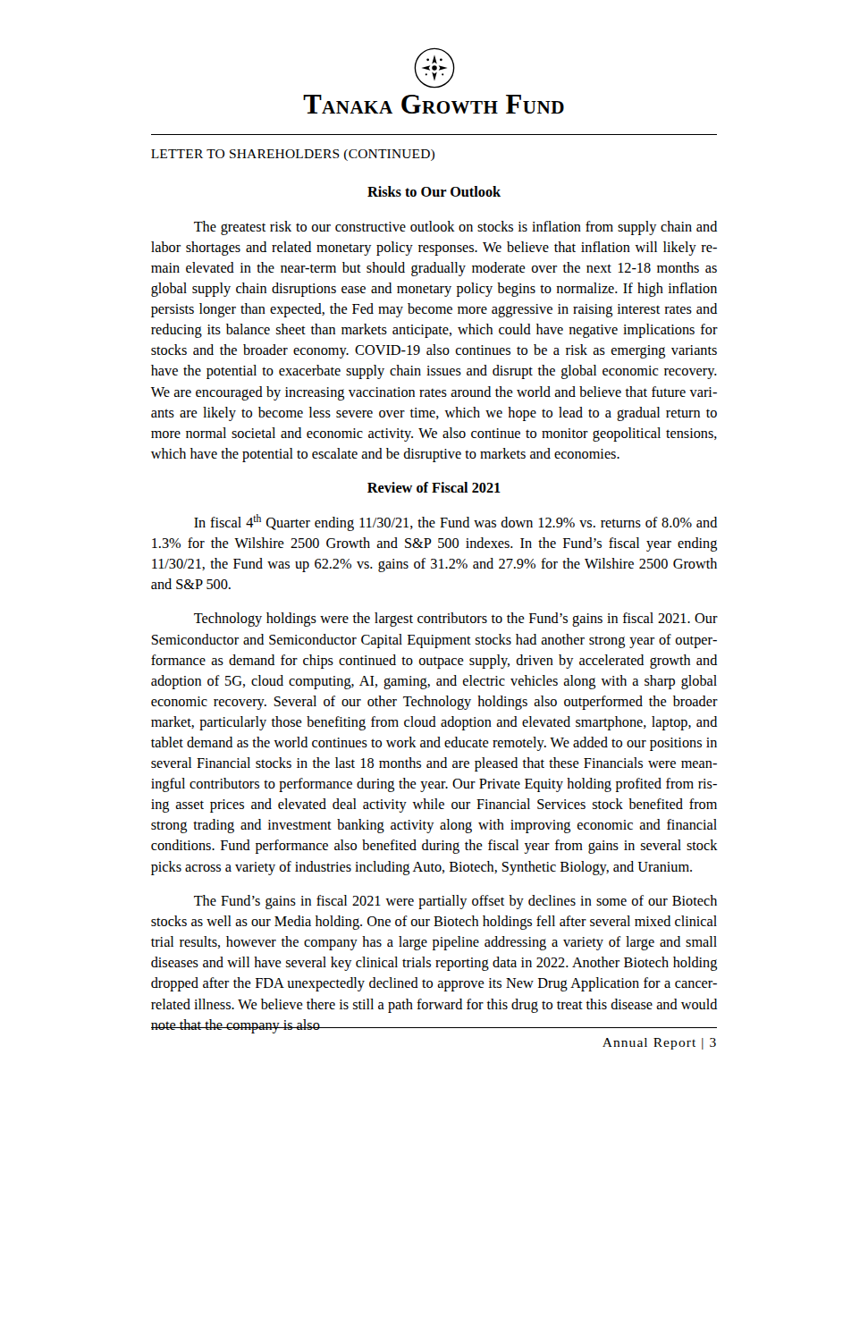Tanaka Growth Fund
LETTER TO SHAREHOLDERS (CONTINUED)
Risks to Our Outlook
The greatest risk to our constructive outlook on stocks is inflation from supply chain and labor shortages and related monetary policy responses. We believe that inflation will likely remain elevated in the near-term but should gradually moderate over the next 12-18 months as global supply chain disruptions ease and monetary policy begins to normalize. If high inflation persists longer than expected, the Fed may become more aggressive in raising interest rates and reducing its balance sheet than markets anticipate, which could have negative implications for stocks and the broader economy. COVID-19 also continues to be a risk as emerging variants have the potential to exacerbate supply chain issues and disrupt the global economic recovery. We are encouraged by increasing vaccination rates around the world and believe that future variants are likely to become less severe over time, which we hope to lead to a gradual return to more normal societal and economic activity. We also continue to monitor geopolitical tensions, which have the potential to escalate and be disruptive to markets and economies.
Review of Fiscal 2021
In fiscal 4th Quarter ending 11/30/21, the Fund was down 12.9% vs. returns of 8.0% and 1.3% for the Wilshire 2500 Growth and S&P 500 indexes. In the Fund’s fiscal year ending 11/30/21, the Fund was up 62.2% vs. gains of 31.2% and 27.9% for the Wilshire 2500 Growth and S&P 500.
Technology holdings were the largest contributors to the Fund’s gains in fiscal 2021. Our Semiconductor and Semiconductor Capital Equipment stocks had another strong year of outperformance as demand for chips continued to outpace supply, driven by accelerated growth and adoption of 5G, cloud computing, AI, gaming, and electric vehicles along with a sharp global economic recovery. Several of our other Technology holdings also outperformed the broader market, particularly those benefiting from cloud adoption and elevated smartphone, laptop, and tablet demand as the world continues to work and educate remotely. We added to our positions in several Financial stocks in the last 18 months and are pleased that these Financials were meaningful contributors to performance during the year. Our Private Equity holding profited from rising asset prices and elevated deal activity while our Financial Services stock benefited from strong trading and investment banking activity along with improving economic and financial conditions. Fund performance also benefited during the fiscal year from gains in several stock picks across a variety of industries including Auto, Biotech, Synthetic Biology, and Uranium.
The Fund’s gains in fiscal 2021 were partially offset by declines in some of our Biotech stocks as well as our Media holding. One of our Biotech holdings fell after several mixed clinical trial results, however the company has a large pipeline addressing a variety of large and small diseases and will have several key clinical trials reporting data in 2022. Another Biotech holding dropped after the FDA unexpectedly declined to approve its New Drug Application for a cancer-related illness. We believe there is still a path forward for this drug to treat this disease and would note that the company is also
Annual Report | 3